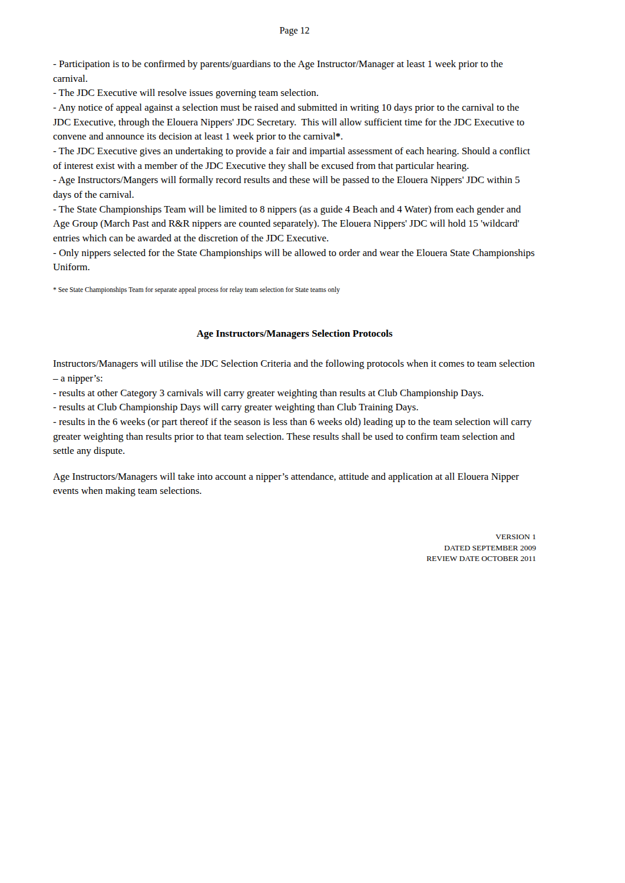Page 12
- Participation is to be confirmed by parents/guardians to the Age Instructor/Manager at least 1 week prior to the carnival.
- The JDC Executive will resolve issues governing team selection.
- Any notice of appeal against a selection must be raised and submitted in writing 10 days prior to the carnival to the JDC Executive, through the Elouera Nippers' JDC Secretary. This will allow sufficient time for the JDC Executive to convene and announce its decision at least 1 week prior to the carnival*.
- The JDC Executive gives an undertaking to provide a fair and impartial assessment of each hearing. Should a conflict of interest exist with a member of the JDC Executive they shall be excused from that particular hearing.
- Age Instructors/Mangers will formally record results and these will be passed to the Elouera Nippers' JDC within 5 days of the carnival.
- The State Championships Team will be limited to 8 nippers (as a guide 4 Beach and 4 Water) from each gender and Age Group (March Past and R&R nippers are counted separately). The Elouera Nippers' JDC will hold 15 'wildcard' entries which can be awarded at the discretion of the JDC Executive.
- Only nippers selected for the State Championships will be allowed to order and wear the Elouera State Championships Uniform.
* See State Championships Team for separate appeal process for relay team selection for State teams only
Age Instructors/Managers Selection Protocols
Instructors/Managers will utilise the JDC Selection Criteria and the following protocols when it comes to team selection – a nipper’s:
- results at other Category 3 carnivals will carry greater weighting than results at Club Championship Days.
- results at Club Championship Days will carry greater weighting than Club Training Days.
- results in the 6 weeks (or part thereof if the season is less than 6 weeks old) leading up to the team selection will carry greater weighting than results prior to that team selection. These results shall be used to confirm team selection and settle any dispute.
Age Instructors/Managers will take into account a nipper’s attendance, attitude and application at all Elouera Nipper events when making team selections.
VERSION 1
DATED SEPTEMBER 2009
REVIEW DATE OCTOBER 2011